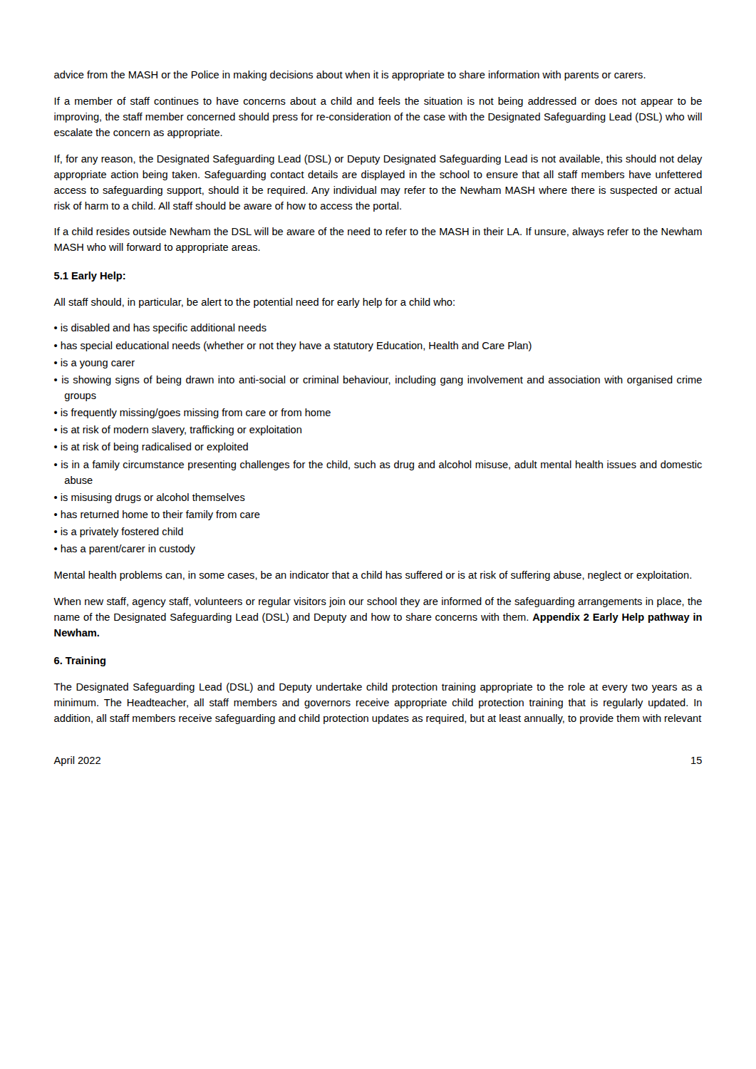advice from the MASH or the Police in making decisions about when it is appropriate to share information with parents or carers.
If a member of staff continues to have concerns about a child and feels the situation is not being addressed or does not appear to be improving, the staff member concerned should press for re-consideration of the case with the Designated Safeguarding Lead (DSL) who will escalate the concern as appropriate.
If, for any reason, the Designated Safeguarding Lead (DSL) or Deputy Designated Safeguarding Lead is not available, this should not delay appropriate action being taken. Safeguarding contact details are displayed in the school to ensure that all staff members have unfettered access to safeguarding support, should it be required. Any individual may refer to the Newham MASH where there is suspected or actual risk of harm to a child. All staff should be aware of how to access the portal.
If a child resides outside Newham the DSL will be aware of the need to refer to the MASH in their LA. If unsure, always refer to the Newham MASH who will forward to appropriate areas.
5.1 Early Help:
All staff should, in particular, be alert to the potential need for early help for a child who:
is disabled and has specific additional needs
has special educational needs (whether or not they have a statutory Education, Health and Care Plan)
is a young carer
is showing signs of being drawn into anti-social or criminal behaviour, including gang involvement and association with organised crime groups
is frequently missing/goes missing from care or from home
is at risk of modern slavery, trafficking or exploitation
is at risk of being radicalised or exploited
is in a family circumstance presenting challenges for the child, such as drug and alcohol misuse, adult mental health issues and domestic abuse
is misusing drugs or alcohol themselves
has returned home to their family from care
is a privately fostered child
has a parent/carer in custody
Mental health problems can, in some cases, be an indicator that a child has suffered or is at risk of suffering abuse, neglect or exploitation.
When new staff, agency staff, volunteers or regular visitors join our school they are informed of the safeguarding arrangements in place, the name of the Designated Safeguarding Lead (DSL) and Deputy and how to share concerns with them. Appendix 2 Early Help pathway in Newham.
6. Training
The Designated Safeguarding Lead (DSL) and Deputy undertake child protection training appropriate to the role at every two years as a minimum. The Headteacher, all staff members and governors receive appropriate child protection training that is regularly updated. In addition, all staff members receive safeguarding and child protection updates as required, but at least annually, to provide them with relevant
April 2022 15